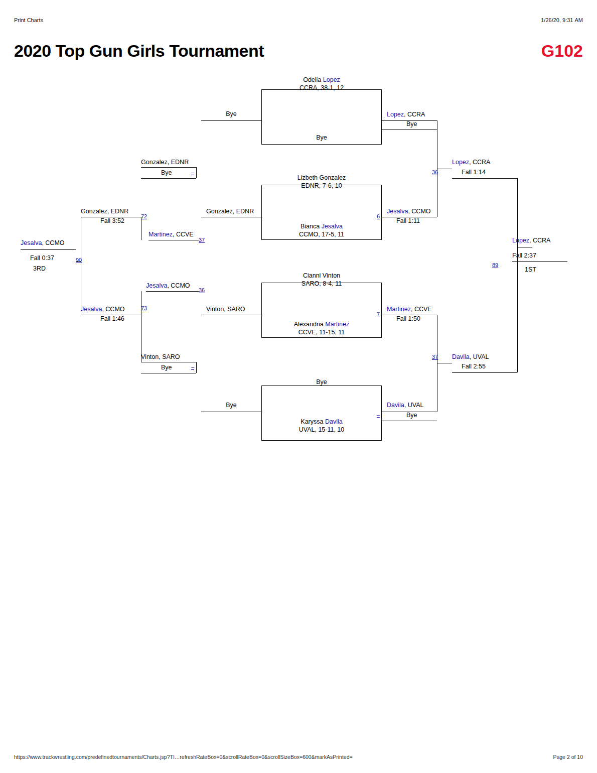Print Charts
1/26/20, 9:31 AM
2020 Top Gun Girls Tournament
G102
Odelia Lopez
CCRA, 38-1, 12
Bye
Bye
Lopez, CCRA
Bye
Gonzalez, EDNR
Bye
–
Lizbeth Gonzalez
EDNR, 7-6, 10
Bianca Jesalva
CCMO, 17-5, 11
Gonzalez, EDNR
6
Jesalva, CCMO
Fall 1:11
36
Lopez, CCRA
Fall 1:14
Gonzalez, EDNR
Fall 3:52
72
Martinez, CCVE
37
Cianni Vinton
SARO, 8-4, 11
Alexandria Martinez
CCVE, 11-15, 11
Vinton, SARO
7
Martinez, CCVE
Fall 1:50
Vinton, SARO
Bye
–
Bye
Karyssa Davila
UVAL, 15-11, 10
Bye
–
Davila, UVAL
Bye
37
Davila, UVAL
Fall 2:55
89
Lopez, CCRA
Fall 2:37
1ST
Jesalva, CCMO
Fall 0:37
3RD
90
Jesalva, CCMO
Fall 1:46
73
Jesalva, CCMO
36
https://www.trackwrestling.com/predefinedtournaments/Charts.jsp?TI…refreshRateBox=0&scrollRateBox=0&scrollSizeBox=600&markAsPrinted=
Page 2 of 10